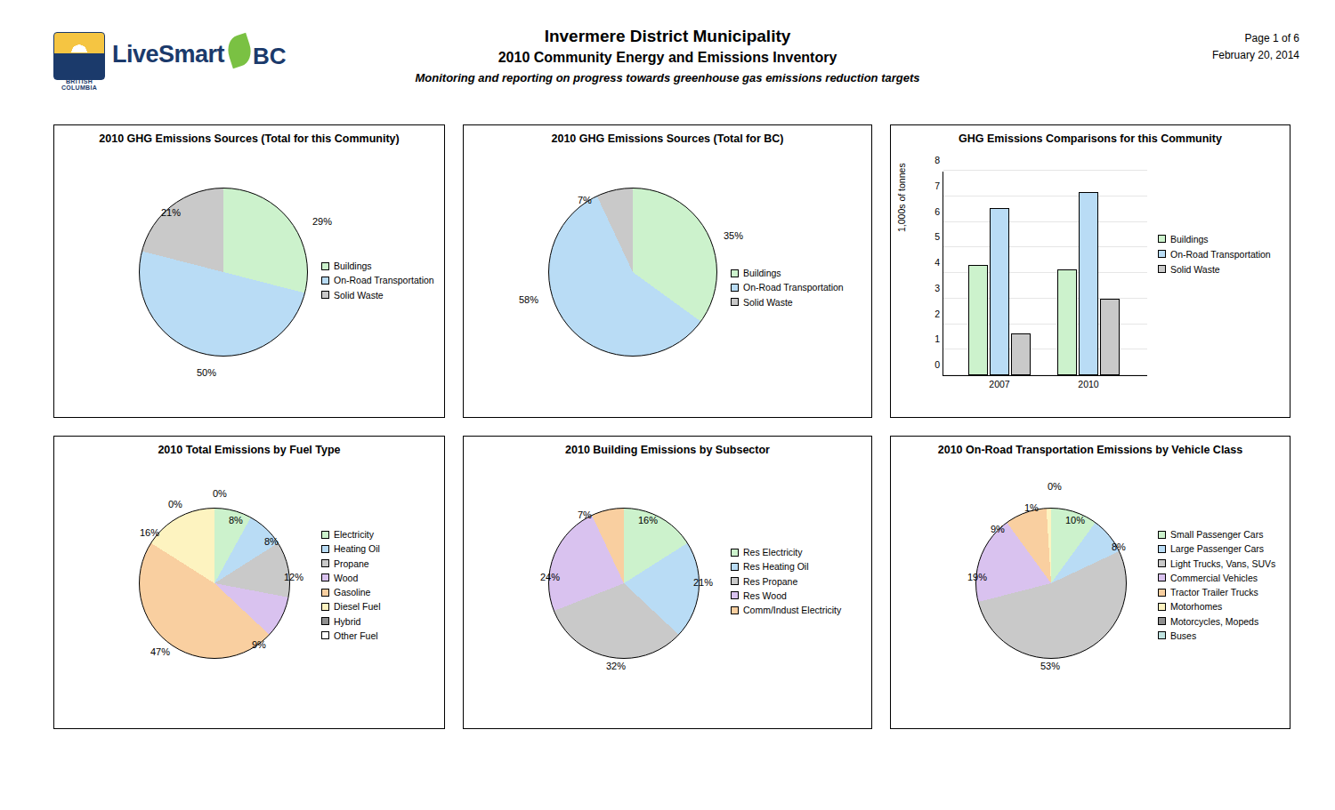BRITISH
COLUMBIA
Live Smart
BC
Invermere District Municipality
2010 Community Energy and Emissions Inventory
Monitoring and reporting on progress towards greenhouse gas emissions reduction targets
Page 1 of 6
February 20, 2014
2010 GHG Emissions Sources (Total for this Community)
29%
50%
21%
Buildings
On-Road Transportation
Solid Waste
2010 GHG Emissions Sources (Total for BC)
35%
58%
7%
Buildings
On-Road Transportation
Solid Waste
GHG Emissions Comparisons for this Community
1,000s of tonnes
0
1
2
3
4
5
6
7
8
2007
2010
Buildings
On-Road Transportation
Solid Waste
2010 Total Emissions by Fuel Type
0%
0%
8%
8%
12%
9%
47%
16%
Electricity
Heating Oil
Propane
Wood
Gasoline
Diesel Fuel
Hybrid
Other Fuel
2010 Building Emissions by Subsector
16%
21%
32%
24%
7%
Res Electricity
Res Heating Oil
Res Propane
Res Wood
Comm/Indust Electricity
2010 On-Road Transportation Emissions by Vehicle Class
0%
1%
10%
8%
53%
19%
9%
Small Passenger Cars
Large Passenger Cars
Light Trucks, Vans, SUVs
Commercial Vehicles
Tractor Trailer Trucks
Motorhomes
Motorcycles, Mopeds
Buses